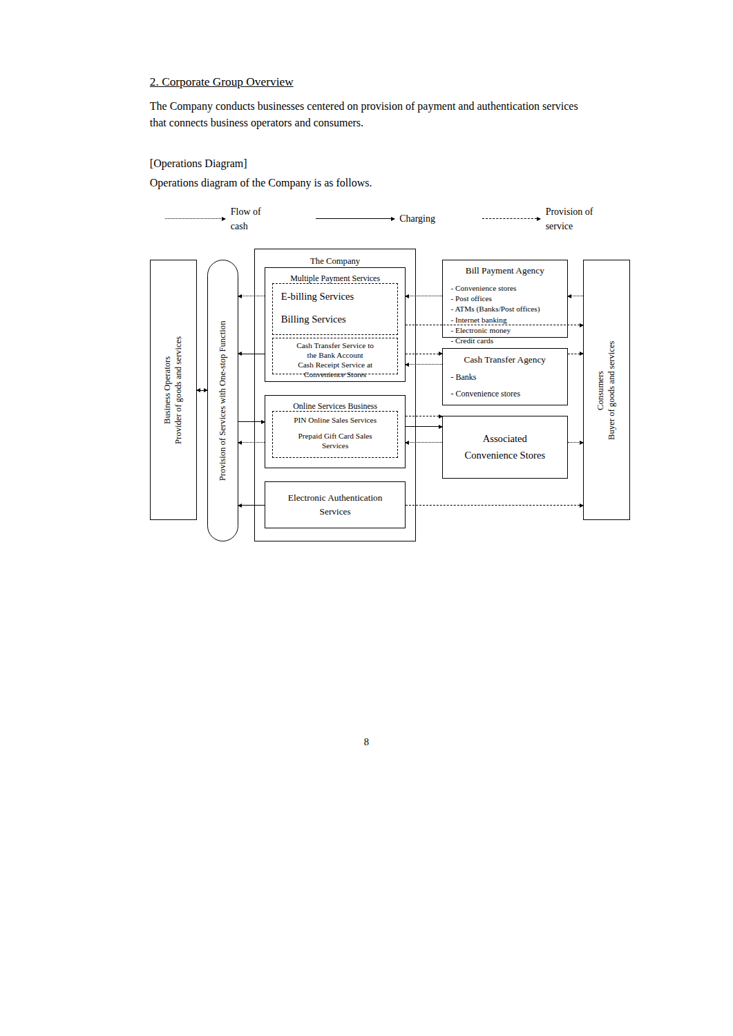2. Corporate Group Overview
The Company conducts businesses centered on provision of payment and authentication services that connects business operators and consumers.
[Operations Diagram]
Operations diagram of the Company is as follows.
Flow of cash
Charging
Provision of service
Business Operators
Provider of goods and services
Provision of Services with One-stop Function
The Company
Multiple Payment Services
E-billing Services
Billing Services
Cash Transfer Service to
the Bank Account
Cash Receipt Service at
Convenience Stores
Online Services Business
PIN Online Sales Services
Prepaid Gift Card Sales
Services
Electronic Authentication
Services
Bill Payment Agency
- Convenience stores
- Post offices
- ATMs (Banks/Post offices)
- Internet banking
- Electronic money
- Credit cards
Cash Transfer Agency
- Banks
- Convenience stores
Associated
Convenience Stores
Consumers
Buyer of goods and services
8